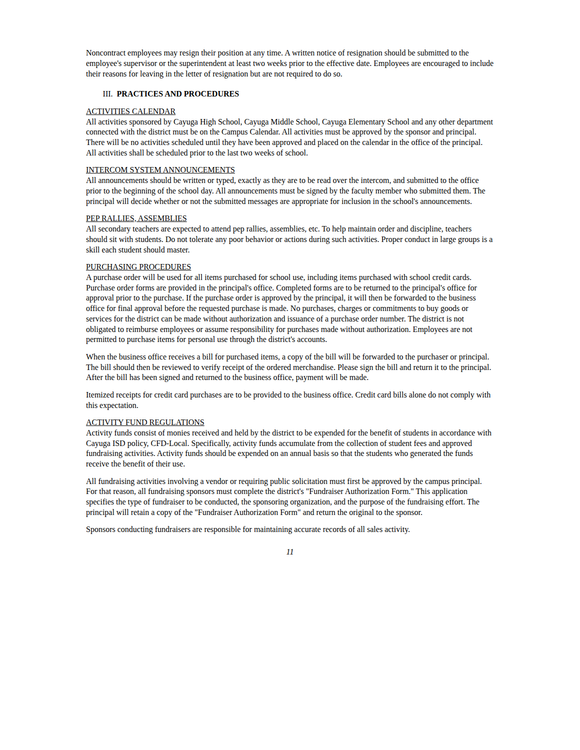Noncontract employees may resign their position at any time. A written notice of resignation should be submitted to the employee's supervisor or the superintendent at least two weeks prior to the effective date. Employees are encouraged to include their reasons for leaving in the letter of resignation but are not required to do so.
III. PRACTICES AND PROCEDURES
ACTIVITIES CALENDAR
All activities sponsored by Cayuga High School, Cayuga Middle School, Cayuga Elementary School and any other department connected with the district must be on the Campus Calendar. All activities must be approved by the sponsor and principal. There will be no activities scheduled until they have been approved and placed on the calendar in the office of the principal. All activities shall be scheduled prior to the last two weeks of school.
INTERCOM SYSTEM ANNOUNCEMENTS
All announcements should be written or typed, exactly as they are to be read over the intercom, and submitted to the office prior to the beginning of the school day. All announcements must be signed by the faculty member who submitted them. The principal will decide whether or not the submitted messages are appropriate for inclusion in the school's announcements.
PEP RALLIES, ASSEMBLIES
All secondary teachers are expected to attend pep rallies, assemblies, etc. To help maintain order and discipline, teachers should sit with students. Do not tolerate any poor behavior or actions during such activities. Proper conduct in large groups is a skill each student should master.
PURCHASING PROCEDURES
A purchase order will be used for all items purchased for school use, including items purchased with school credit cards. Purchase order forms are provided in the principal's office. Completed forms are to be returned to the principal's office for approval prior to the purchase. If the purchase order is approved by the principal, it will then be forwarded to the business office for final approval before the requested purchase is made. No purchases, charges or commitments to buy goods or services for the district can be made without authorization and issuance of a purchase order number. The district is not obligated to reimburse employees or assume responsibility for purchases made without authorization. Employees are not permitted to purchase items for personal use through the district's accounts.
When the business office receives a bill for purchased items, a copy of the bill will be forwarded to the purchaser or principal. The bill should then be reviewed to verify receipt of the ordered merchandise. Please sign the bill and return it to the principal. After the bill has been signed and returned to the business office, payment will be made.
Itemized receipts for credit card purchases are to be provided to the business office. Credit card bills alone do not comply with this expectation.
ACTIVITY FUND REGULATIONS
Activity funds consist of monies received and held by the district to be expended for the benefit of students in accordance with Cayuga ISD policy, CFD-Local. Specifically, activity funds accumulate from the collection of student fees and approved fundraising activities. Activity funds should be expended on an annual basis so that the students who generated the funds receive the benefit of their use.
All fundraising activities involving a vendor or requiring public solicitation must first be approved by the campus principal. For that reason, all fundraising sponsors must complete the district's "Fundraiser Authorization Form." This application specifies the type of fundraiser to be conducted, the sponsoring organization, and the purpose of the fundraising effort. The principal will retain a copy of the "Fundraiser Authorization Form" and return the original to the sponsor.
Sponsors conducting fundraisers are responsible for maintaining accurate records of all sales activity.
11